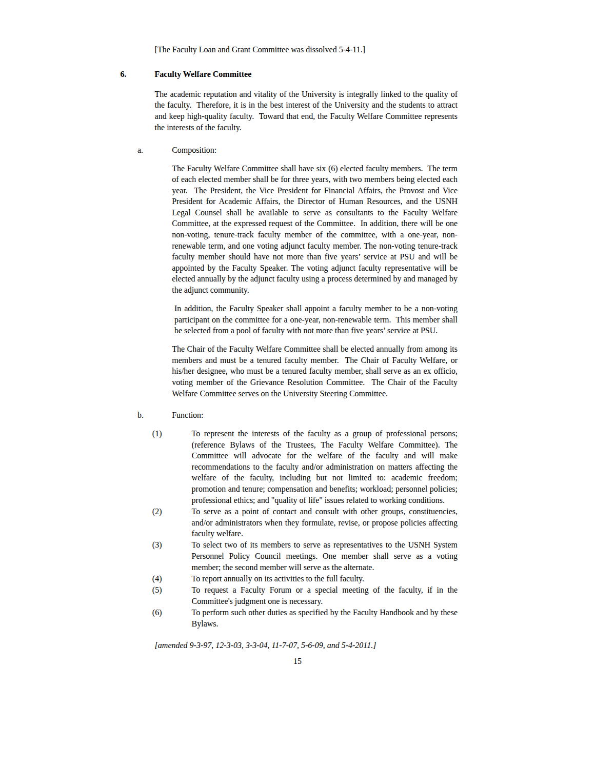[The Faculty Loan and Grant Committee was dissolved 5-4-11.]
6. Faculty Welfare Committee
The academic reputation and vitality of the University is integrally linked to the quality of the faculty. Therefore, it is in the best interest of the University and the students to attract and keep high-quality faculty. Toward that end, the Faculty Welfare Committee represents the interests of the faculty.
a. Composition:
The Faculty Welfare Committee shall have six (6) elected faculty members. The term of each elected member shall be for three years, with two members being elected each year. The President, the Vice President for Financial Affairs, the Provost and Vice President for Academic Affairs, the Director of Human Resources, and the USNH Legal Counsel shall be available to serve as consultants to the Faculty Welfare Committee, at the expressed request of the Committee. In addition, there will be one non-voting, tenure-track faculty member of the committee, with a one-year, non-renewable term, and one voting adjunct faculty member. The non-voting tenure-track faculty member should have not more than five years’ service at PSU and will be appointed by the Faculty Speaker. The voting adjunct faculty representative will be elected annually by the adjunct faculty using a process determined by and managed by the adjunct community.
In addition, the Faculty Speaker shall appoint a faculty member to be a non-voting participant on the committee for a one-year, non-renewable term. This member shall be selected from a pool of faculty with not more than five years’ service at PSU.
The Chair of the Faculty Welfare Committee shall be elected annually from among its members and must be a tenured faculty member. The Chair of Faculty Welfare, or his/her designee, who must be a tenured faculty member, shall serve as an ex officio, voting member of the Grievance Resolution Committee. The Chair of the Faculty Welfare Committee serves on the University Steering Committee.
b. Function:
(1) To represent the interests of the faculty as a group of professional persons; (reference Bylaws of the Trustees, The Faculty Welfare Committee). The Committee will advocate for the welfare of the faculty and will make recommendations to the faculty and/or administration on matters affecting the welfare of the faculty, including but not limited to: academic freedom; promotion and tenure; compensation and benefits; workload; personnel policies; professional ethics; and "quality of life" issues related to working conditions.
(2) To serve as a point of contact and consult with other groups, constituencies, and/or administrators when they formulate, revise, or propose policies affecting faculty welfare.
(3) To select two of its members to serve as representatives to the USNH System Personnel Policy Council meetings. One member shall serve as a voting member; the second member will serve as the alternate.
(4) To report annually on its activities to the full faculty.
(5) To request a Faculty Forum or a special meeting of the faculty, if in the Committee's judgment one is necessary.
(6) To perform such other duties as specified by the Faculty Handbook and by these Bylaws.
[amended 9-3-97, 12-3-03, 3-3-04, 11-7-07, 5-6-09, and 5-4-2011.]
15